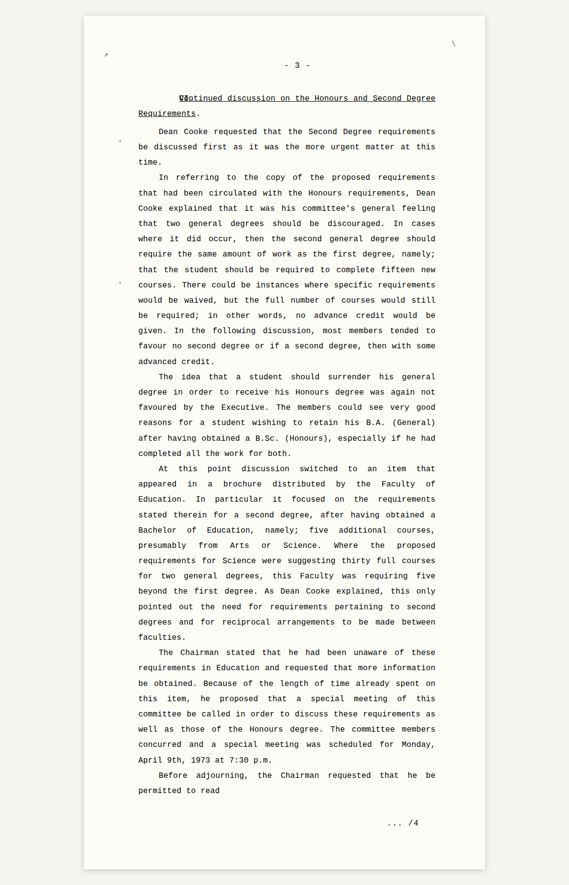↗ \ ' '
- 3 -
VI. Continued discussion on the Honours and Second Degree Requirements.
Dean Cooke requested that the Second Degree requirements be discussed first as it was the more urgent matter at this time.
In referring to the copy of the proposed requirements that had been circulated with the Honours requirements, Dean Cooke explained that it was his committee's general feeling that two general degrees should be discouraged. In cases where it did occur, then the second general degree should require the same amount of work as the first degree, namely; that the student should be required to complete fifteen new courses. There could be instances where specific requirements would be waived, but the full number of courses would still be required; in other words, no advance credit would be given. In the following discussion, most members tended to favour no second degree or if a second degree, then with some advanced credit.
The idea that a student should surrender his general degree in order to receive his Honours degree was again not favoured by the Executive. The members could see very good reasons for a student wishing to retain his B.A. (General) after having obtained a B.Sc. (Honours), especially if he had completed all the work for both.
At this point discussion switched to an item that appeared in a brochure distributed by the Faculty of Education. In particular it focused on the requirements stated therein for a second degree, after having obtained a Bachelor of Education, namely; five additional courses, presumably from Arts or Science. Where the proposed requirements for Science were suggesting thirty full courses for two general degrees, this Faculty was requiring five beyond the first degree. As Dean Cooke explained, this only pointed out the need for requirements pertaining to second degrees and for reciprocal arrangements to be made between faculties.
The Chairman stated that he had been unaware of these requirements in Education and requested that more information be obtained. Because of the length of time already spent on this item, he proposed that a special meeting of this committee be called in order to discuss these requirements as well as those of the Honours degree. The committee members concurred and a special meeting was scheduled for Monday, April 9th, 1973 at 7:30 p.m.
Before adjourning, the Chairman requested that he be permitted to read
... /4